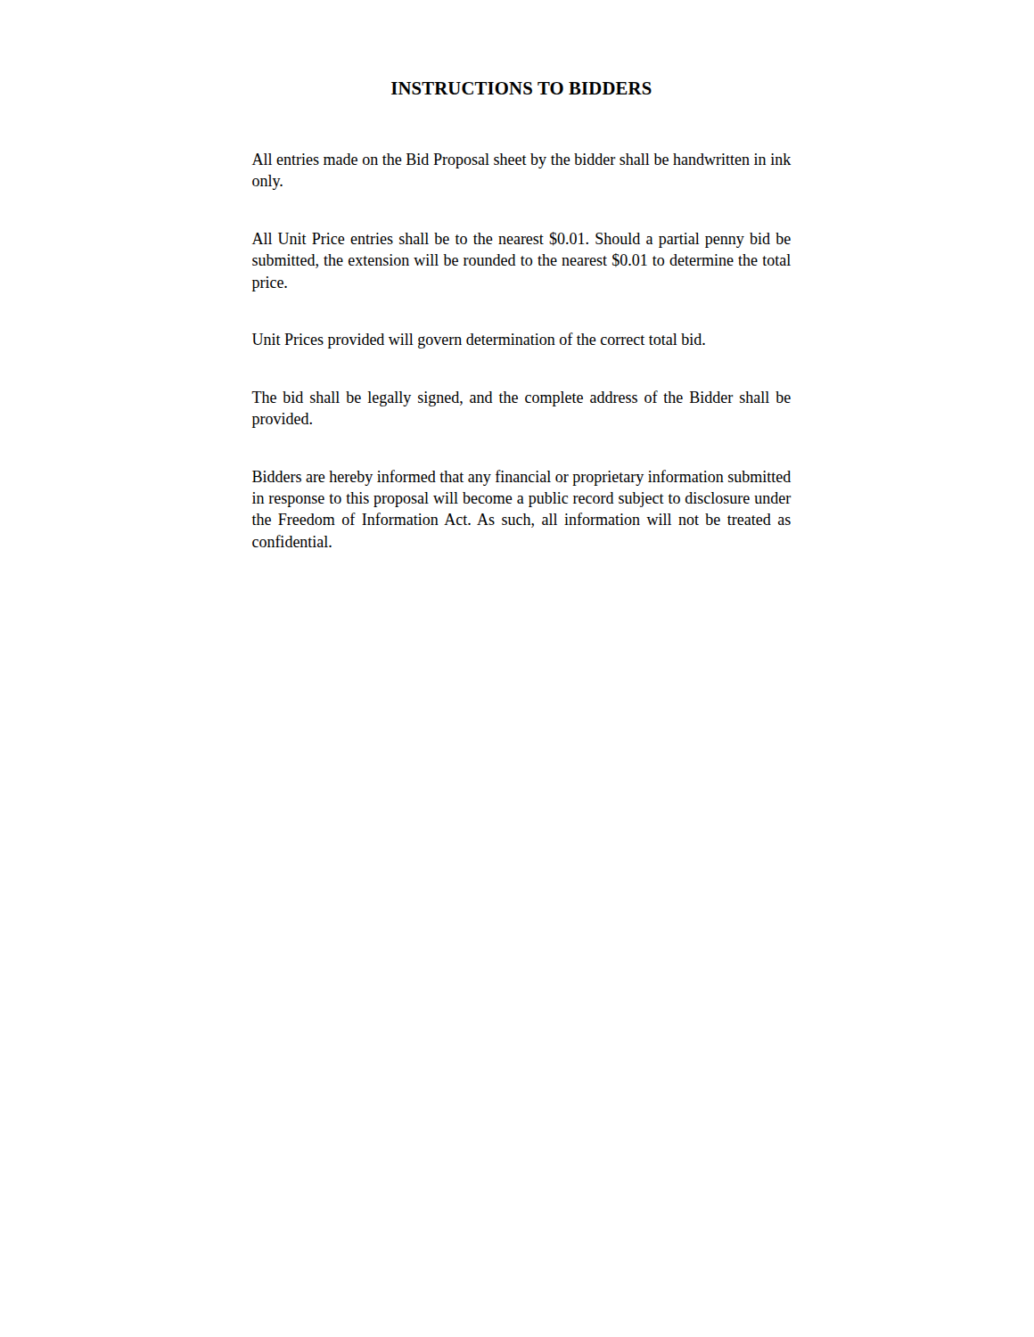INSTRUCTIONS TO BIDDERS
All entries made on the Bid Proposal sheet by the bidder shall be handwritten in ink only.
All Unit Price entries shall be to the nearest $0.01. Should a partial penny bid be submitted, the extension will be rounded to the nearest $0.01 to determine the total price.
Unit Prices provided will govern determination of the correct total bid.
The bid shall be legally signed, and the complete address of the Bidder shall be provided.
Bidders are hereby informed that any financial or proprietary information submitted in response to this proposal will become a public record subject to disclosure under the Freedom of Information Act. As such, all information will not be treated as confidential.